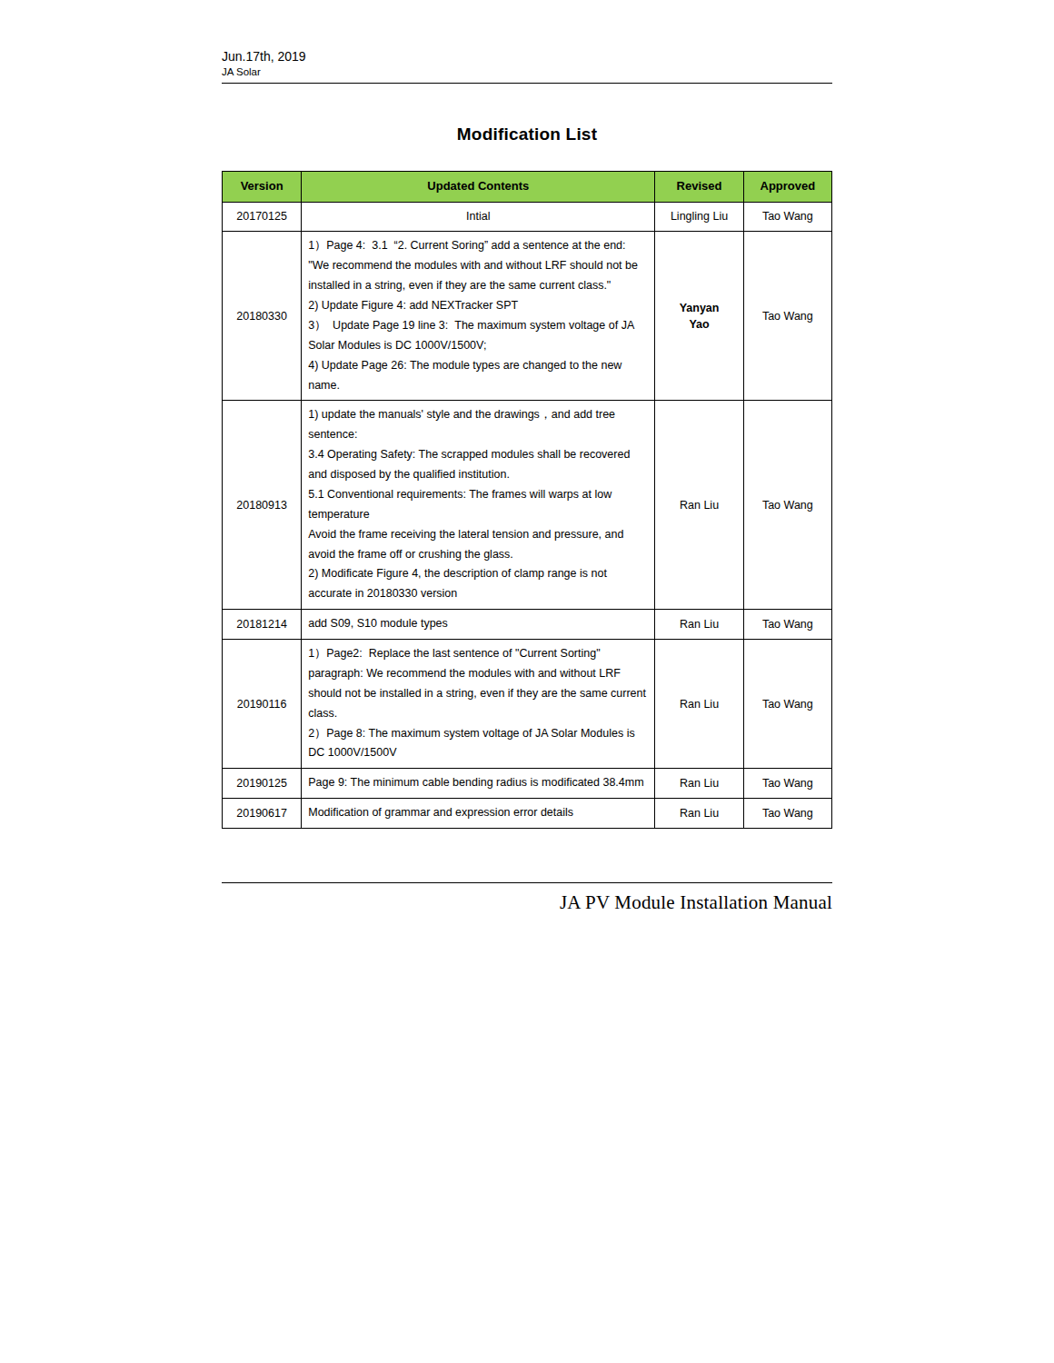Jun.17th, 2019
JA Solar
Modification List
| Version | Updated Contents | Revised | Approved |
| --- | --- | --- | --- |
| 20170125 | Intial | Lingling Liu | Tao Wang |
| 20180330 | 1）Page 4: 3.1 “2. Current Soring” add a sentence at the end: "We recommend the modules with and without LRF should not be installed in a string, even if they are the same current class." 2) Update Figure 4: add NEXTracker SPT 3） Update Page 19 line 3: The maximum system voltage of JA Solar Modules is DC 1000V/1500V; 4) Update Page 26: The module types are changed to the new name. | Yanyan Yao | Tao Wang |
| 20180913 | 1) update the manuals' style and the drawings，and add tree sentence: 3.4 Operating Safety: The scrapped modules shall be recovered and disposed by the qualified institution. 5.1 Conventional requirements: The frames will warps at low temperature Avoid the frame receiving the lateral tension and pressure, and avoid the frame off or crushing the glass. 2) Modificate Figure 4, the description of clamp range is not accurate in 20180330 version | Ran Liu | Tao Wang |
| 20181214 | add S09, S10 module types | Ran Liu | Tao Wang |
| 20190116 | 1）Page2: Replace the last sentence of "Current Sorting" paragraph: We recommend the modules with and without LRF should not be installed in a string, even if they are the same current class. 2）Page 8: The maximum system voltage of JA Solar Modules is DC 1000V/1500V | Ran Liu | Tao Wang |
| 20190125 | Page 9: The minimum cable bending radius is modificated 38.4mm | Ran Liu | Tao Wang |
| 20190617 | Modification of grammar and expression error details | Ran Liu | Tao Wang |
JA PV Module Installation Manual